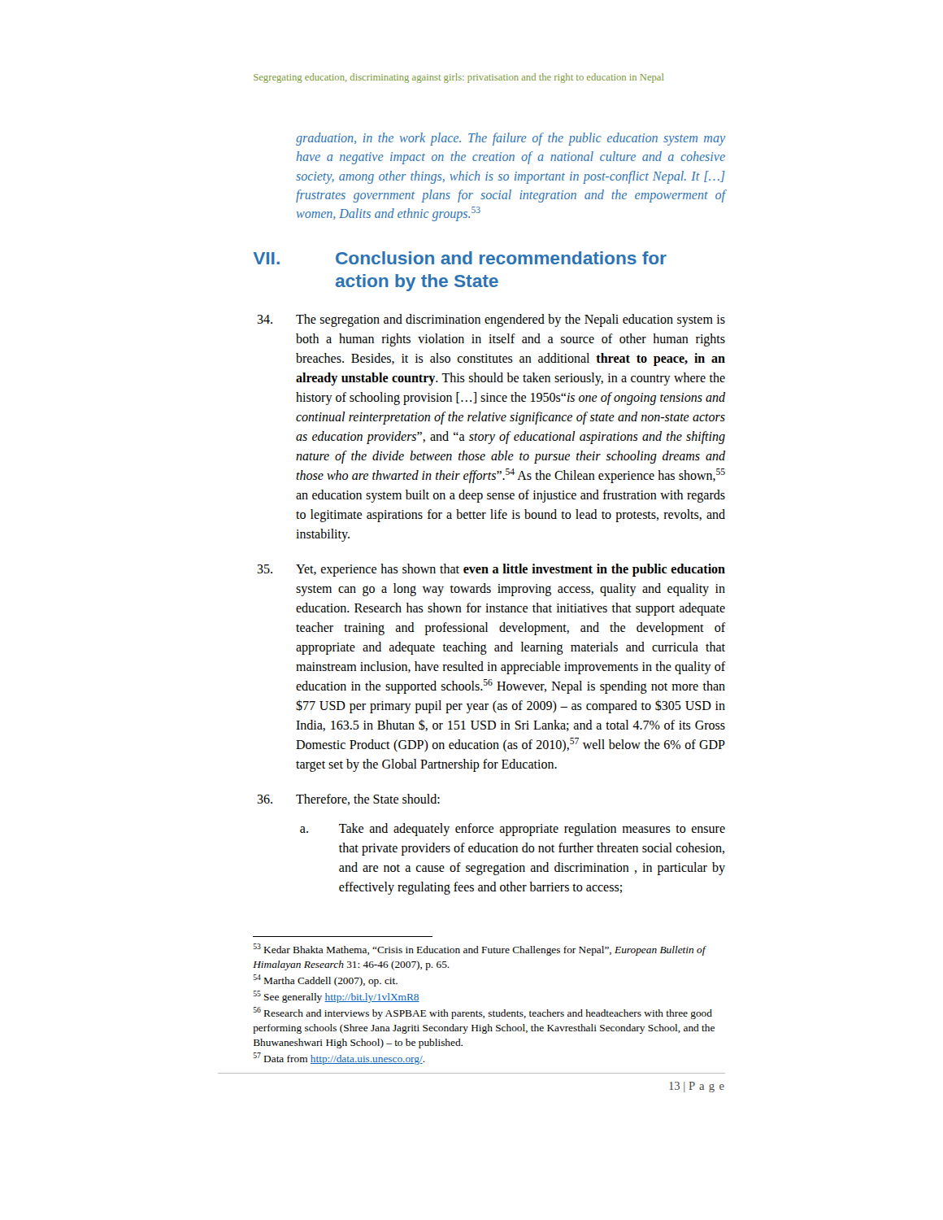Segregating education, discriminating against girls: privatisation and the right to education in Nepal
graduation, in the work place. The failure of the public education system may have a negative impact on the creation of a national culture and a cohesive society, among other things, which is so important in post-conflict Nepal. It […] frustrates government plans for social integration and the empowerment of women, Dalits and ethnic groups.53
VII. Conclusion and recommendations for action by the State
The segregation and discrimination engendered by the Nepali education system is both a human rights violation in itself and a source of other human rights breaches. Besides, it is also constitutes an additional threat to peace, in an already unstable country. This should be taken seriously, in a country where the history of schooling provision […] since the 1950s“is one of ongoing tensions and continual reinterpretation of the relative significance of state and non-state actors as education providers”, and “a story of educational aspirations and the shifting nature of the divide between those able to pursue their schooling dreams and those who are thwarted in their efforts”.54 As the Chilean experience has shown,55 an education system built on a deep sense of injustice and frustration with regards to legitimate aspirations for a better life is bound to lead to protests, revolts, and instability.
Yet, experience has shown that even a little investment in the public education system can go a long way towards improving access, quality and equality in education. Research has shown for instance that initiatives that support adequate teacher training and professional development, and the development of appropriate and adequate teaching and learning materials and curricula that mainstream inclusion, have resulted in appreciable improvements in the quality of education in the supported schools.56 However, Nepal is spending not more than $77 USD per primary pupil per year (as of 2009) – as compared to $305 USD in India, 163.5 in Bhutan $, or 151 USD in Sri Lanka; and a total 4.7% of its Gross Domestic Product (GDP) on education (as of 2010),57 well below the 6% of GDP target set by the Global Partnership for Education.
Therefore, the State should:
Take and adequately enforce appropriate regulation measures to ensure that private providers of education do not further threaten social cohesion, and are not a cause of segregation and discrimination , in particular by effectively regulating fees and other barriers to access;
53 Kedar Bhakta Mathema, “Crisis in Education and Future Challenges for Nepal”, European Bulletin of Himalayan Research 31: 46-46 (2007), p. 65.
54 Martha Caddell (2007), op. cit.
55 See generally http://bit.ly/1vlXmR8
56 Research and interviews by ASPBAE with parents, students, teachers and headteachers with three good performing schools (Shree Jana Jagriti Secondary High School, the Kavresthali Secondary School, and the Bhuwaneshwari High School) – to be published.
57 Data from http://data.uis.unesco.org/.
13 | P a g e